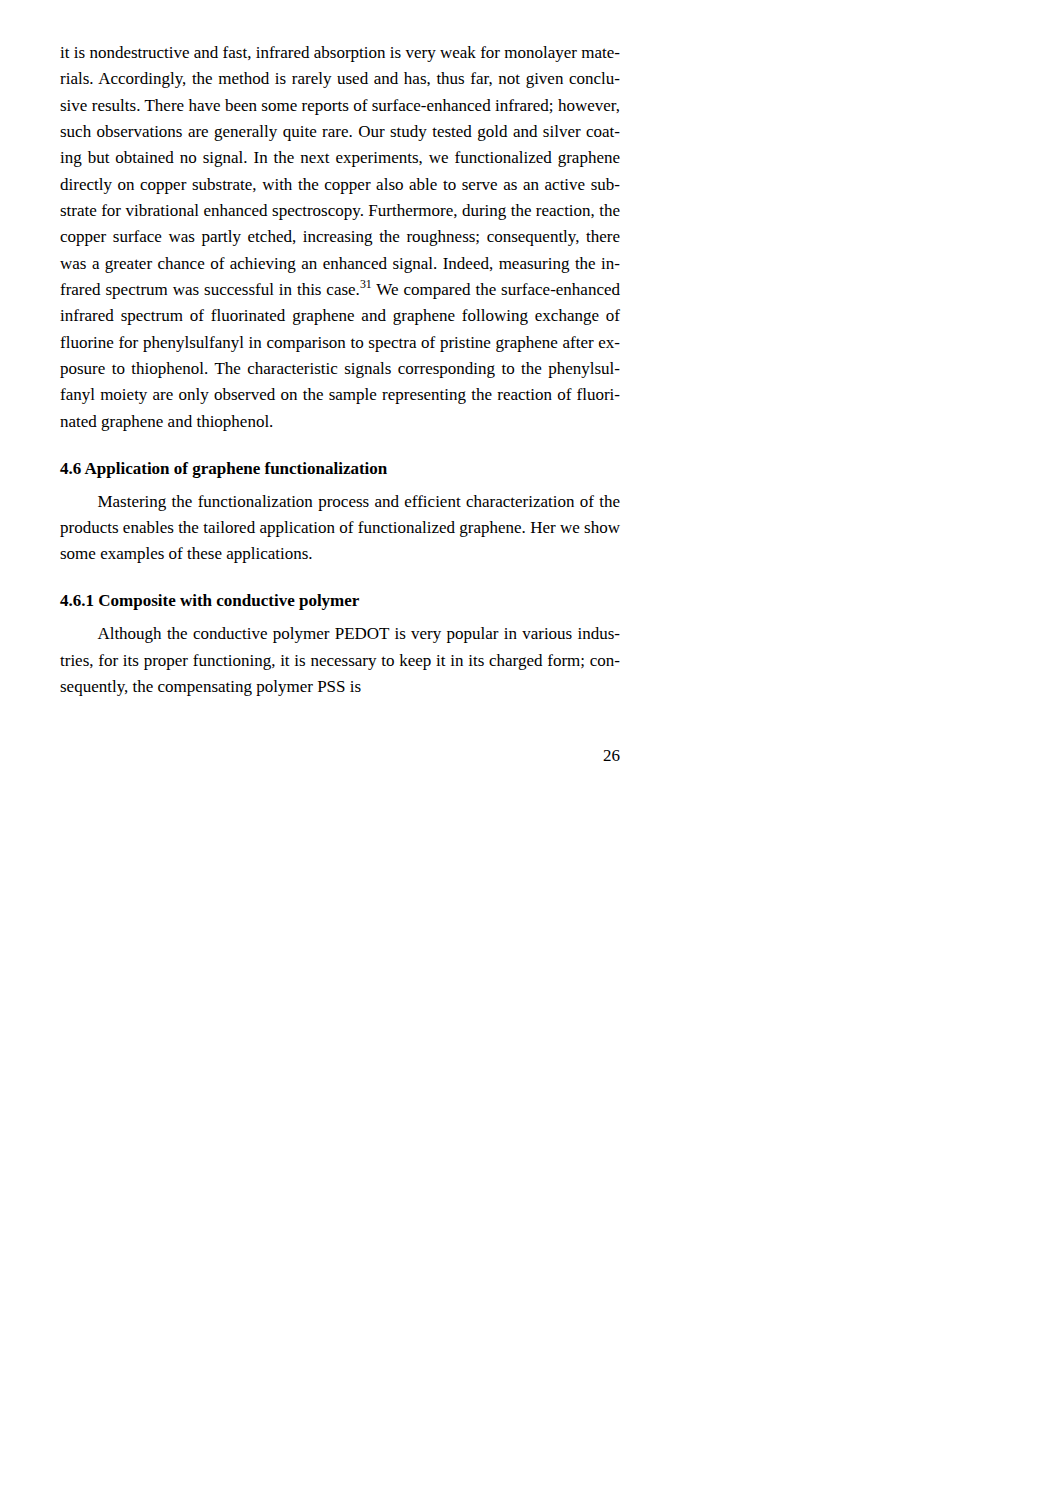it is nondestructive and fast, infrared absorption is very weak for monolayer materials. Accordingly, the method is rarely used and has, thus far, not given conclusive results. There have been some reports of surface-enhanced infrared; however, such observations are generally quite rare. Our study tested gold and silver coating but obtained no signal. In the next experiments, we functionalized graphene directly on copper substrate, with the copper also able to serve as an active substrate for vibrational enhanced spectroscopy. Furthermore, during the reaction, the copper surface was partly etched, increasing the roughness; consequently, there was a greater chance of achieving an enhanced signal. Indeed, measuring the infrared spectrum was successful in this case.31 We compared the surface-enhanced infrared spectrum of fluorinated graphene and graphene following exchange of fluorine for phenylsulfanyl in comparison to spectra of pristine graphene after exposure to thiophenol. The characteristic signals corresponding to the phenylsulfanyl moiety are only observed on the sample representing the reaction of fluorinated graphene and thiophenol.
4.6 Application of graphene functionalization
Mastering the functionalization process and efficient characterization of the products enables the tailored application of functionalized graphene. Her we show some examples of these applications.
4.6.1 Composite with conductive polymer
Although the conductive polymer PEDOT is very popular in various industries, for its proper functioning, it is necessary to keep it in its charged form; consequently, the compensating polymer PSS is
26